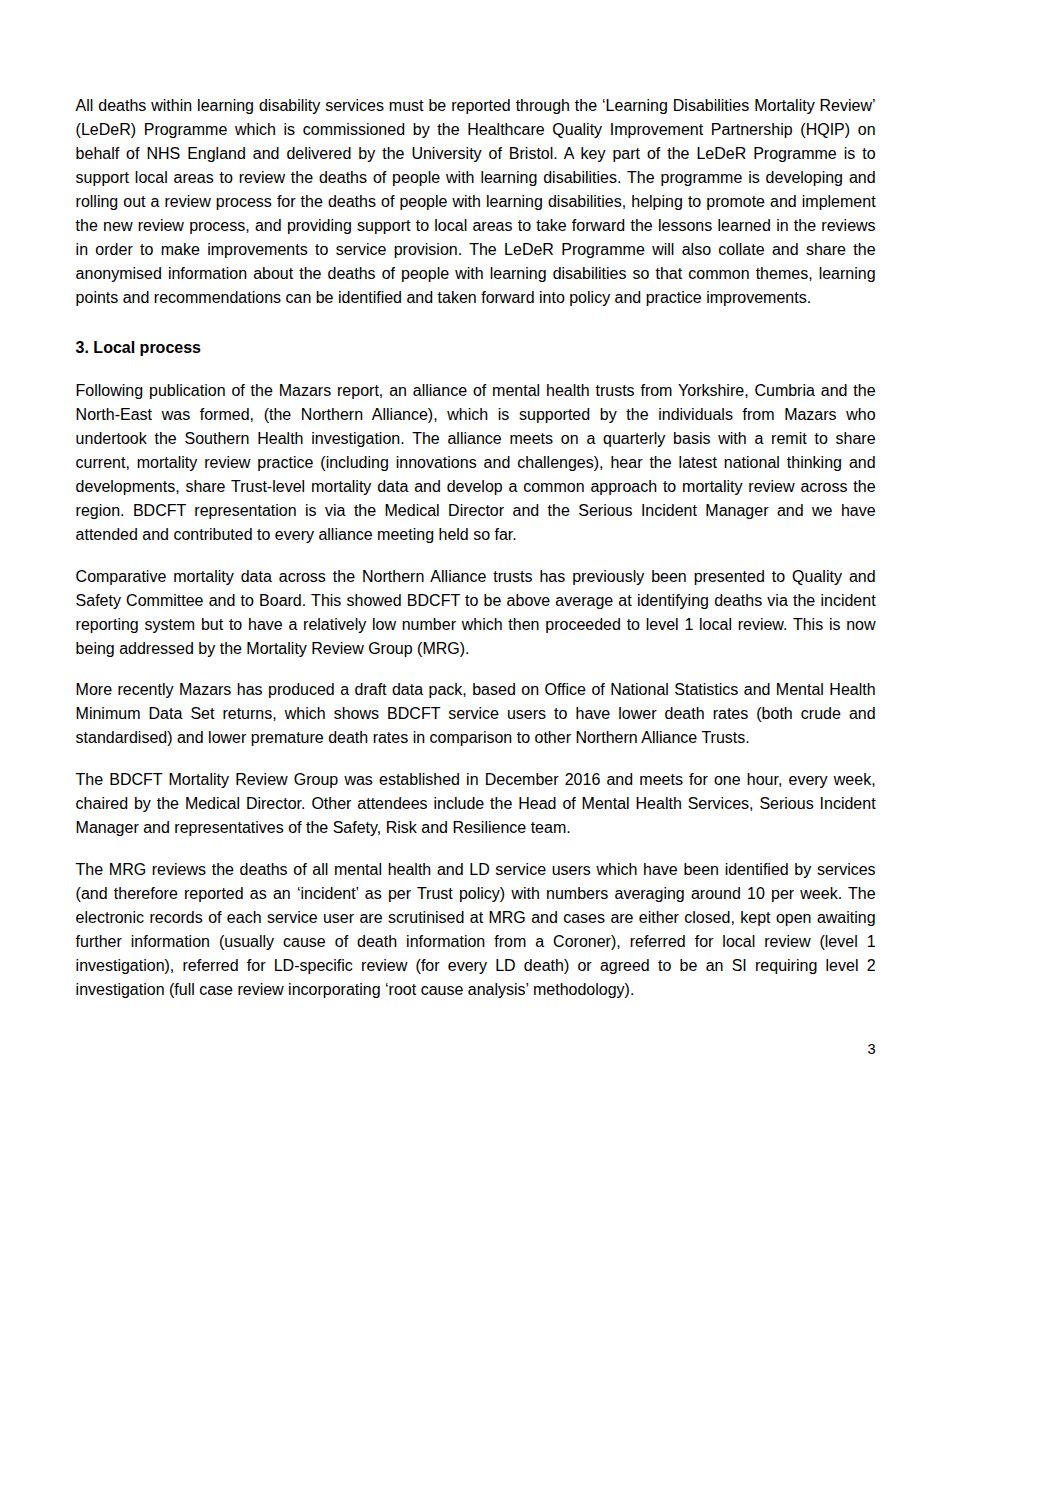All deaths within learning disability services must be reported through the ‘Learning Disabilities Mortality Review’ (LeDeR) Programme which is commissioned by the Healthcare Quality Improvement Partnership (HQIP) on behalf of NHS England and delivered by the University of Bristol. A key part of the LeDeR Programme is to support local areas to review the deaths of people with learning disabilities. The programme is developing and rolling out a review process for the deaths of people with learning disabilities, helping to promote and implement the new review process, and providing support to local areas to take forward the lessons learned in the reviews in order to make improvements to service provision. The LeDeR Programme will also collate and share the anonymised information about the deaths of people with learning disabilities so that common themes, learning points and recommendations can be identified and taken forward into policy and practice improvements.
3. Local process
Following publication of the Mazars report, an alliance of mental health trusts from Yorkshire, Cumbria and the North-East was formed, (the Northern Alliance), which is supported by the individuals from Mazars who undertook the Southern Health investigation. The alliance meets on a quarterly basis with a remit to share current, mortality review practice (including innovations and challenges), hear the latest national thinking and developments, share Trust-level mortality data and develop a common approach to mortality review across the region. BDCFT representation is via the Medical Director and the Serious Incident Manager and we have attended and contributed to every alliance meeting held so far.
Comparative mortality data across the Northern Alliance trusts has previously been presented to Quality and Safety Committee and to Board. This showed BDCFT to be above average at identifying deaths via the incident reporting system but to have a relatively low number which then proceeded to level 1 local review. This is now being addressed by the Mortality Review Group (MRG).
More recently Mazars has produced a draft data pack, based on Office of National Statistics and Mental Health Minimum Data Set returns, which shows BDCFT service users to have lower death rates (both crude and standardised) and lower premature death rates in comparison to other Northern Alliance Trusts.
The BDCFT Mortality Review Group was established in December 2016 and meets for one hour, every week, chaired by the Medical Director. Other attendees include the Head of Mental Health Services, Serious Incident Manager and representatives of the Safety, Risk and Resilience team.
The MRG reviews the deaths of all mental health and LD service users which have been identified by services (and therefore reported as an ‘incident’ as per Trust policy) with numbers averaging around 10 per week. The electronic records of each service user are scrutinised at MRG and cases are either closed, kept open awaiting further information (usually cause of death information from a Coroner), referred for local review (level 1 investigation), referred for LD-specific review (for every LD death) or agreed to be an SI requiring level 2 investigation (full case review incorporating ‘root cause analysis’ methodology).
3